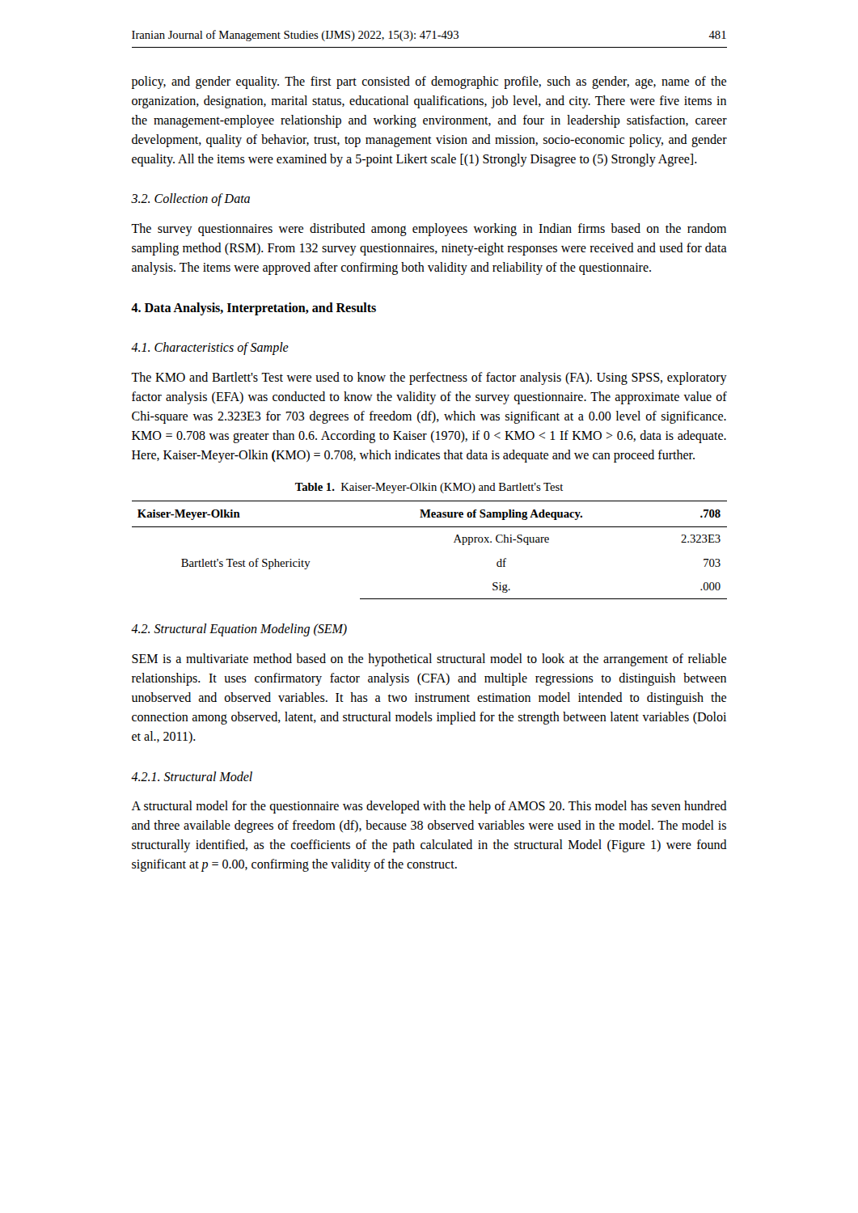Iranian Journal of Management Studies (IJMS) 2022, 15(3): 471-493 481
policy, and gender equality. The first part consisted of demographic profile, such as gender, age, name of the organization, designation, marital status, educational qualifications, job level, and city. There were five items in the management-employee relationship and working environment, and four in leadership satisfaction, career development, quality of behavior, trust, top management vision and mission, socio-economic policy, and gender equality. All the items were examined by a 5-point Likert scale [(1) Strongly Disagree to (5) Strongly Agree].
3.2. Collection of Data
The survey questionnaires were distributed among employees working in Indian firms based on the random sampling method (RSM). From 132 survey questionnaires, ninety-eight responses were received and used for data analysis. The items were approved after confirming both validity and reliability of the questionnaire.
4. Data Analysis, Interpretation, and Results
4.1. Characteristics of Sample
The KMO and Bartlett's Test were used to know the perfectness of factor analysis (FA). Using SPSS, exploratory factor analysis (EFA) was conducted to know the validity of the survey questionnaire. The approximate value of Chi-square was 2.323E3 for 703 degrees of freedom (df), which was significant at a 0.00 level of significance. KMO = 0.708 was greater than 0.6. According to Kaiser (1970), if 0 < KMO < 1 If KMO > 0.6, data is adequate. Here, Kaiser-Meyer-Olkin (KMO) = 0.708, which indicates that data is adequate and we can proceed further.
Table 1. Kaiser-Meyer-Olkin (KMO) and Bartlett's Test
| Kaiser-Meyer-Olkin | Measure of Sampling Adequacy. | .708 |
| --- | --- | --- |
| Bartlett's Test of Sphericity | Approx. Chi-Square | 2.323E3 |
| df | 703 |
| Sig. | .000 |
4.2. Structural Equation Modeling (SEM)
SEM is a multivariate method based on the hypothetical structural model to look at the arrangement of reliable relationships. It uses confirmatory factor analysis (CFA) and multiple regressions to distinguish between unobserved and observed variables. It has a two instrument estimation model intended to distinguish the connection among observed, latent, and structural models implied for the strength between latent variables (Doloi et al., 2011).
4.2.1. Structural Model
A structural model for the questionnaire was developed with the help of AMOS 20. This model has seven hundred and three available degrees of freedom (df), because 38 observed variables were used in the model. The model is structurally identified, as the coefficients of the path calculated in the structural Model (Figure 1) were found significant at p = 0.00, confirming the validity of the construct.